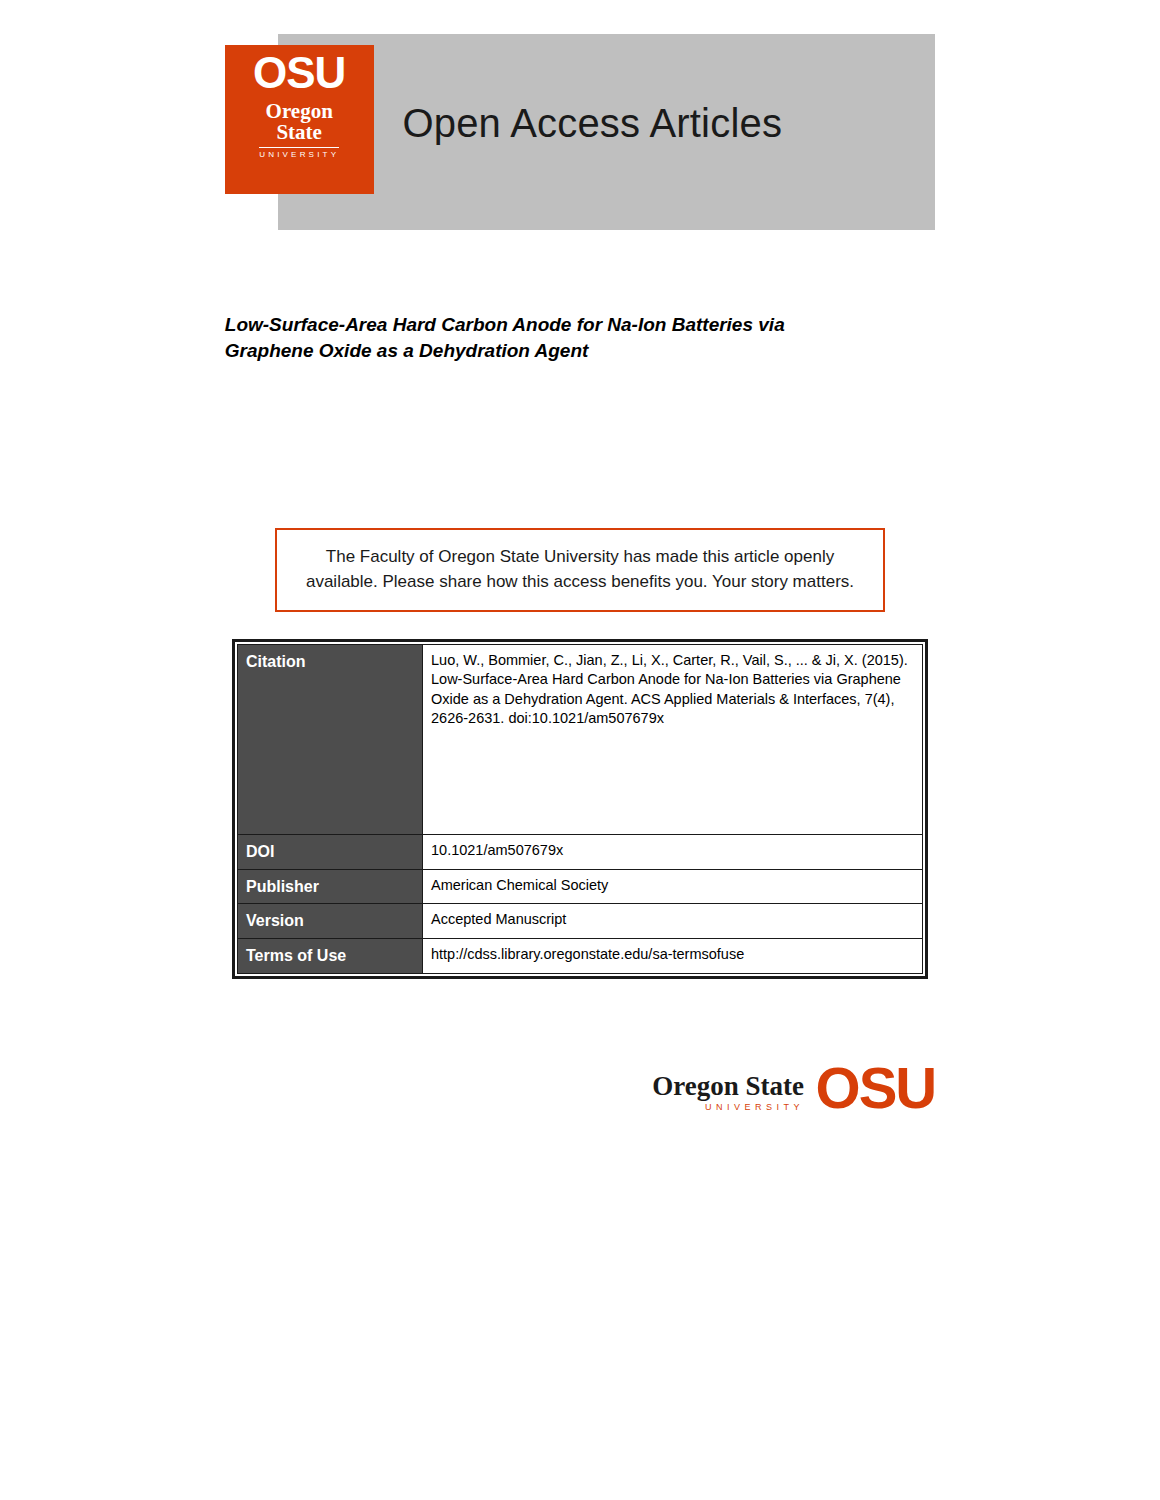OSU
Oregon
State
UNIVERSITY
Open Access Articles
Low-Surface-Area Hard Carbon Anode for Na-Ion Batteries via Graphene Oxide as a Dehydration Agent
The Faculty of Oregon State University has made this article openly available. Please share how this access benefits you. Your story matters.
| Citation | Luo, W., Bommier, C., Jian, Z., Li, X., Carter, R., Vail, S., ... & Ji, X. (2015). Low-Surface-Area Hard Carbon Anode for Na-Ion Batteries via Graphene Oxide as a Dehydration Agent. ACS Applied Materials & Interfaces, 7(4), 2626-2631. doi:10.1021/am507679x |
| DOI | 10.1021/am507679x |
| Publisher | American Chemical Society |
| Version | Accepted Manuscript |
| Terms of Use | http://cdss.library.oregonstate.edu/sa-termsofuse |
Oregon State
UNIVERSITY
OSU